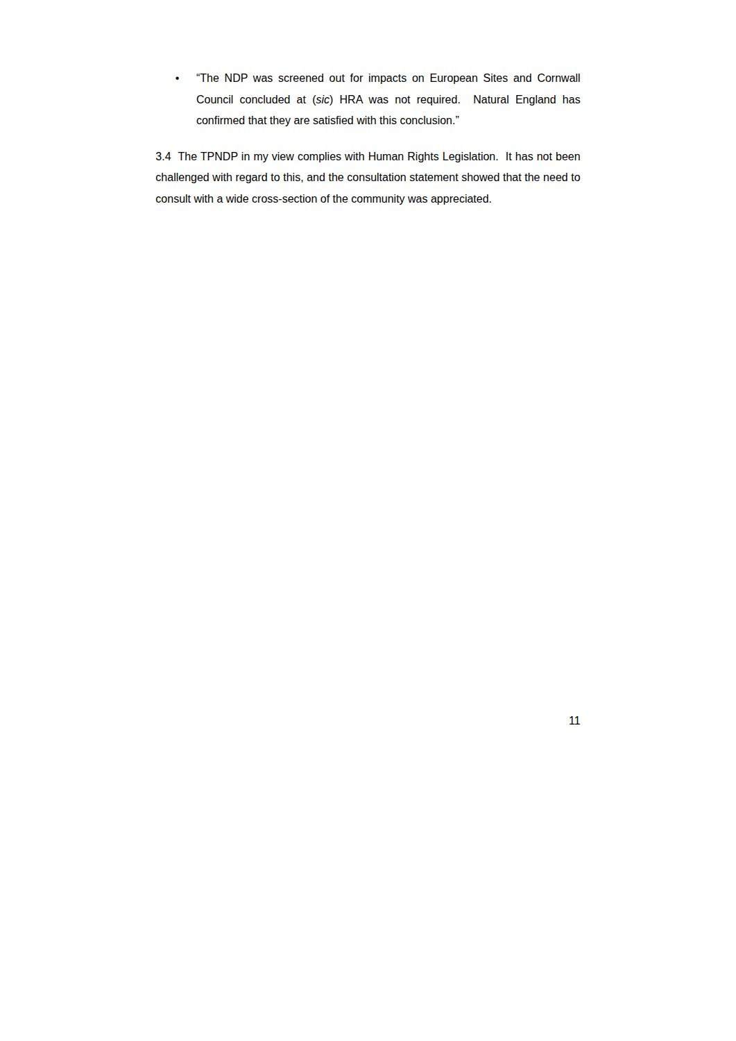“The NDP was screened out for impacts on European Sites and Cornwall Council concluded at (sic) HRA was not required. Natural England has confirmed that they are satisfied with this conclusion.”
3.4 The TPNDP in my view complies with Human Rights Legislation. It has not been challenged with regard to this, and the consultation statement showed that the need to consult with a wide cross-section of the community was appreciated.
11